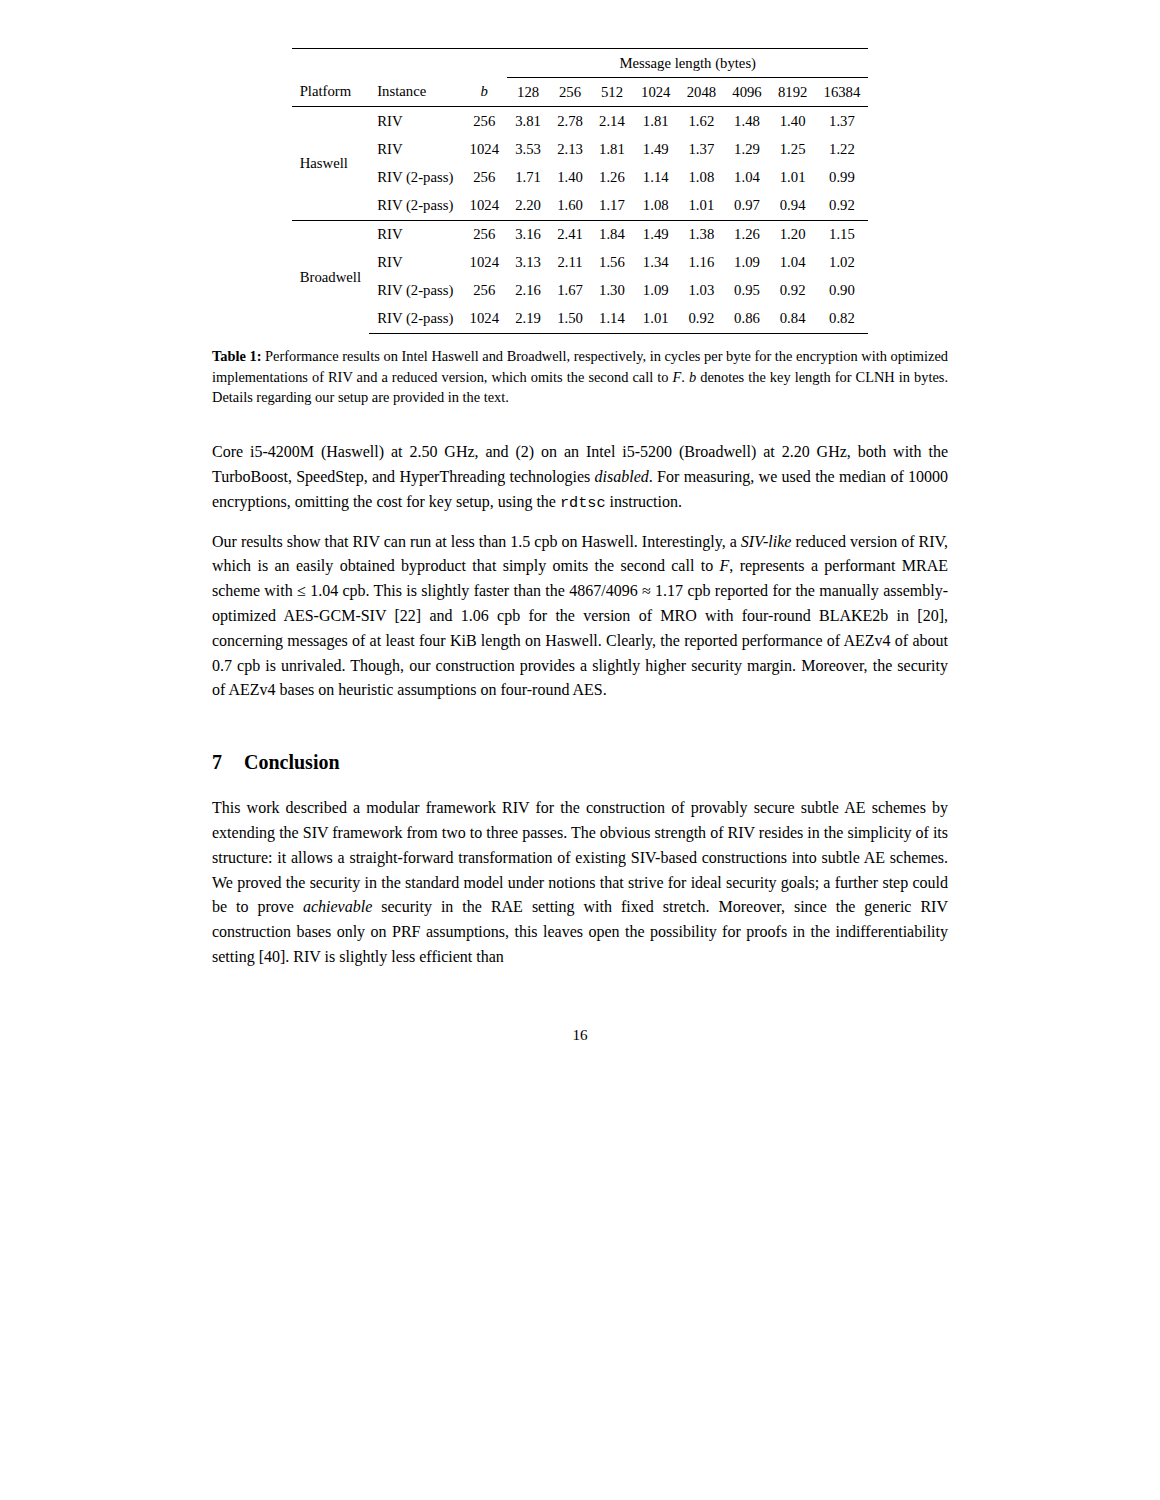| | | | Message length (bytes) |
| --- | --- | --- | --- |
| Platform | Instance | b | 128 | 256 | 512 | 1024 | 2048 | 4096 | 8192 | 16384 |
| Haswell | RIV | 256 | 3.81 | 2.78 | 2.14 | 1.81 | 1.62 | 1.48 | 1.40 | 1.37 |
| RIV | 1024 | 3.53 | 2.13 | 1.81 | 1.49 | 1.37 | 1.29 | 1.25 | 1.22 |
| RIV (2-pass) | 256 | 1.71 | 1.40 | 1.26 | 1.14 | 1.08 | 1.04 | 1.01 | 0.99 |
| RIV (2-pass) | 1024 | 2.20 | 1.60 | 1.17 | 1.08 | 1.01 | 0.97 | 0.94 | 0.92 |
| Broadwell | RIV | 256 | 3.16 | 2.41 | 1.84 | 1.49 | 1.38 | 1.26 | 1.20 | 1.15 |
| RIV | 1024 | 3.13 | 2.11 | 1.56 | 1.34 | 1.16 | 1.09 | 1.04 | 1.02 |
| RIV (2-pass) | 256 | 2.16 | 1.67 | 1.30 | 1.09 | 1.03 | 0.95 | 0.92 | 0.90 |
| RIV (2-pass) | 1024 | 2.19 | 1.50 | 1.14 | 1.01 | 0.92 | 0.86 | 0.84 | 0.82 |
Table 1: Performance results on Intel Haswell and Broadwell, respectively, in cycles per byte for the encryption with optimized implementations of RIV and a reduced version, which omits the second call to F. b denotes the key length for CLNH in bytes. Details regarding our setup are provided in the text.
Core i5-4200M (Haswell) at 2.50 GHz, and (2) on an Intel i5-5200 (Broadwell) at 2.20 GHz, both with the TurboBoost, SpeedStep, and HyperThreading technologies disabled. For measuring, we used the median of 10000 encryptions, omitting the cost for key setup, using the rdtsc instruction.
Our results show that RIV can run at less than 1.5 cpb on Haswell. Interestingly, a SIV-like reduced version of RIV, which is an easily obtained byproduct that simply omits the second call to F, represents a performant MRAE scheme with ≤ 1.04 cpb. This is slightly faster than the 4867/4096 ≈ 1.17 cpb reported for the manually assembly-optimized AES-GCM-SIV [22] and 1.06 cpb for the version of MRO with four-round BLAKE2b in [20], concerning messages of at least four KiB length on Haswell. Clearly, the reported performance of AEZv4 of about 0.7 cpb is unrivaled. Though, our construction provides a slightly higher security margin. Moreover, the security of AEZv4 bases on heuristic assumptions on four-round AES.
7 Conclusion
This work described a modular framework RIV for the construction of provably secure subtle AE schemes by extending the SIV framework from two to three passes. The obvious strength of RIV resides in the simplicity of its structure: it allows a straight-forward transformation of existing SIV-based constructions into subtle AE schemes. We proved the security in the standard model under notions that strive for ideal security goals; a further step could be to prove achievable security in the RAE setting with fixed stretch. Moreover, since the generic RIV construction bases only on PRF assumptions, this leaves open the possibility for proofs in the indifferentiability setting [40]. RIV is slightly less efficient than
16